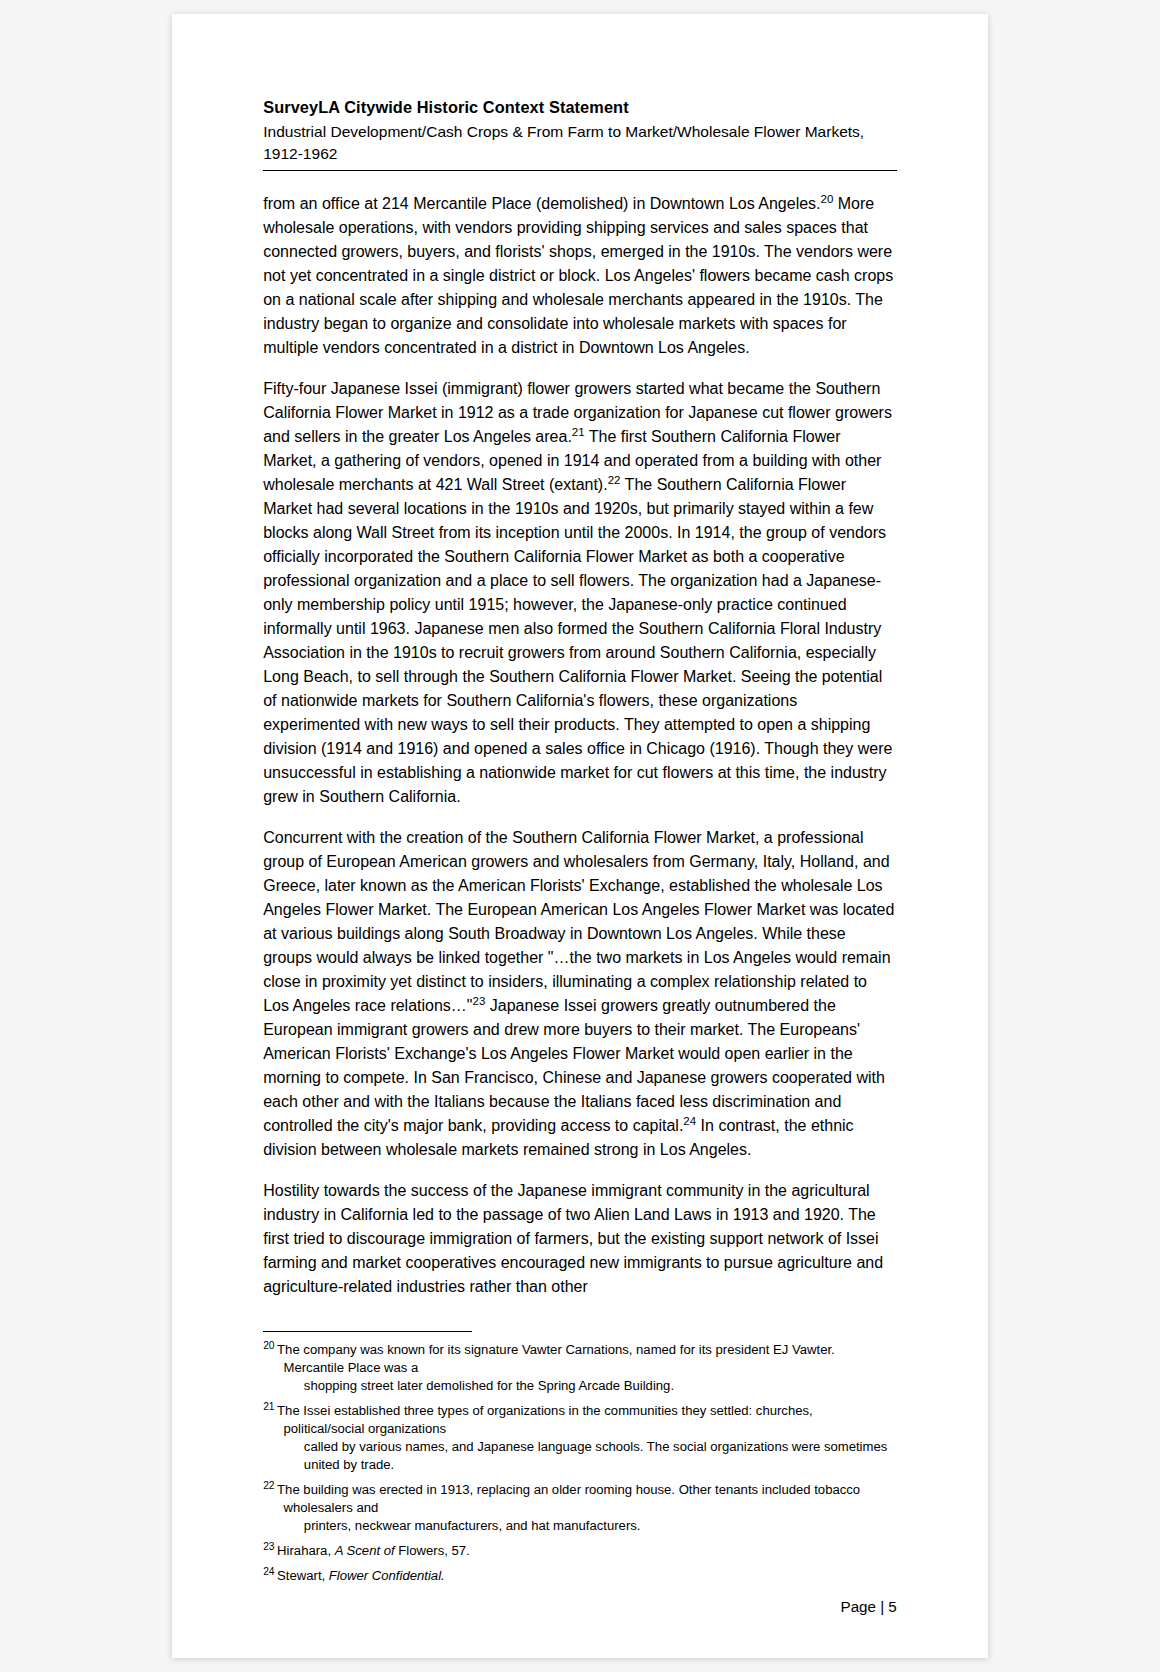Survey LA Citywide Historic Context Statement
Industrial Development/Cash Crops & From Farm to Market/Wholesale Flower Markets, 1912-1962
from an office at 214 Mercantile Place (demolished) in Downtown Los Angeles.20 More wholesale operations, with vendors providing shipping services and sales spaces that connected growers, buyers, and florists' shops, emerged in the 1910s. The vendors were not yet concentrated in a single district or block. Los Angeles' flowers became cash crops on a national scale after shipping and wholesale merchants appeared in the 1910s. The industry began to organize and consolidate into wholesale markets with spaces for multiple vendors concentrated in a district in Downtown Los Angeles.
Fifty-four Japanese Issei (immigrant) flower growers started what became the Southern California Flower Market in 1912 as a trade organization for Japanese cut flower growers and sellers in the greater Los Angeles area.21 The first Southern California Flower Market, a gathering of vendors, opened in 1914 and operated from a building with other wholesale merchants at 421 Wall Street (extant).22 The Southern California Flower Market had several locations in the 1910s and 1920s, but primarily stayed within a few blocks along Wall Street from its inception until the 2000s. In 1914, the group of vendors officially incorporated the Southern California Flower Market as both a cooperative professional organization and a place to sell flowers. The organization had a Japanese-only membership policy until 1915; however, the Japanese-only practice continued informally until 1963. Japanese men also formed the Southern California Floral Industry Association in the 1910s to recruit growers from around Southern California, especially Long Beach, to sell through the Southern California Flower Market. Seeing the potential of nationwide markets for Southern California's flowers, these organizations experimented with new ways to sell their products. They attempted to open a shipping division (1914 and 1916) and opened a sales office in Chicago (1916). Though they were unsuccessful in establishing a nationwide market for cut flowers at this time, the industry grew in Southern California.
Concurrent with the creation of the Southern California Flower Market, a professional group of European American growers and wholesalers from Germany, Italy, Holland, and Greece, later known as the American Florists' Exchange, established the wholesale Los Angeles Flower Market. The European American Los Angeles Flower Market was located at various buildings along South Broadway in Downtown Los Angeles. While these groups would always be linked together "…the two markets in Los Angeles would remain close in proximity yet distinct to insiders, illuminating a complex relationship related to Los Angeles race relations…"23 Japanese Issei growers greatly outnumbered the European immigrant growers and drew more buyers to their market. The Europeans' American Florists' Exchange's Los Angeles Flower Market would open earlier in the morning to compete. In San Francisco, Chinese and Japanese growers cooperated with each other and with the Italians because the Italians faced less discrimination and controlled the city's major bank, providing access to capital.24 In contrast, the ethnic division between wholesale markets remained strong in Los Angeles.
Hostility towards the success of the Japanese immigrant community in the agricultural industry in California led to the passage of two Alien Land Laws in 1913 and 1920. The first tried to discourage immigration of farmers, but the existing support network of Issei farming and market cooperatives encouraged new immigrants to pursue agriculture and agriculture-related industries rather than other
20 The company was known for its signature Vawter Carnations, named for its president EJ Vawter. Mercantile Place was ashopping street later demolished for the Spring Arcade Building.
21 The Issei established three types of organizations in the communities they settled: churches, political/social organizationscalled by various names, and Japanese language schools. The social organizations were sometimes united by trade.
22 The building was erected in 1913, replacing an older rooming house. Other tenants included tobacco wholesalers andprinters, neckwear manufacturers, and hat manufacturers.
23 Hirahara, A Scent of Flowers, 57.
24 Stewart, Flower Confidential.
Page | 5